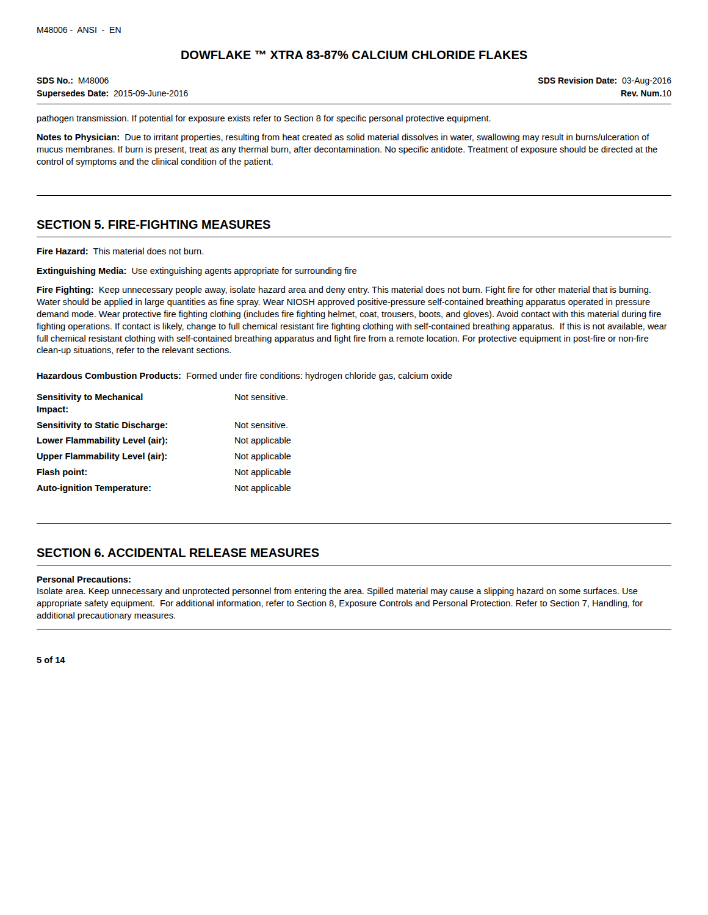M48006 - ANSI - EN
DOWFLAKE ™ XTRA 83-87% CALCIUM CHLORIDE FLAKES
| SDS No.: M48006 | SDS Revision Date: 03-Aug-2016 |
| Supersedes Date: 2015-09-June-2016 | Rev. Num. 10 |
pathogen transmission. If potential for exposure exists refer to Section 8 for specific personal protective equipment.
Notes to Physician: Due to irritant properties, resulting from heat created as solid material dissolves in water, swallowing may result in burns/ulceration of mucus membranes. If burn is present, treat as any thermal burn, after decontamination. No specific antidote. Treatment of exposure should be directed at the control of symptoms and the clinical condition of the patient.
SECTION 5. FIRE-FIGHTING MEASURES
Fire Hazard: This material does not burn.
Extinguishing Media: Use extinguishing agents appropriate for surrounding fire
Fire Fighting: Keep unnecessary people away, isolate hazard area and deny entry. This material does not burn. Fight fire for other material that is burning. Water should be applied in large quantities as fine spray. Wear NIOSH approved positive-pressure self-contained breathing apparatus operated in pressure demand mode. Wear protective fire fighting clothing (includes fire fighting helmet, coat, trousers, boots, and gloves). Avoid contact with this material during fire fighting operations. If contact is likely, change to full chemical resistant fire fighting clothing with self-contained breathing apparatus. If this is not available, wear full chemical resistant clothing with self-contained breathing apparatus and fight fire from a remote location. For protective equipment in post-fire or non-fire clean-up situations, refer to the relevant sections.
Hazardous Combustion Products: Formed under fire conditions: hydrogen chloride gas, calcium oxide
| Sensitivity to Mechanical Impact: | Not sensitive. |
| Sensitivity to Static Discharge: | Not sensitive. |
| Lower Flammability Level (air): | Not applicable |
| Upper Flammability Level (air): | Not applicable |
| Flash point: | Not applicable |
| Auto-ignition Temperature: | Not applicable |
SECTION 6. ACCIDENTAL RELEASE MEASURES
Personal Precautions:
Isolate area. Keep unnecessary and unprotected personnel from entering the area. Spilled material may cause a slipping hazard on some surfaces. Use appropriate safety equipment. For additional information, refer to Section 8, Exposure Controls and Personal Protection. Refer to Section 7, Handling, for additional precautionary measures.
5 of 14